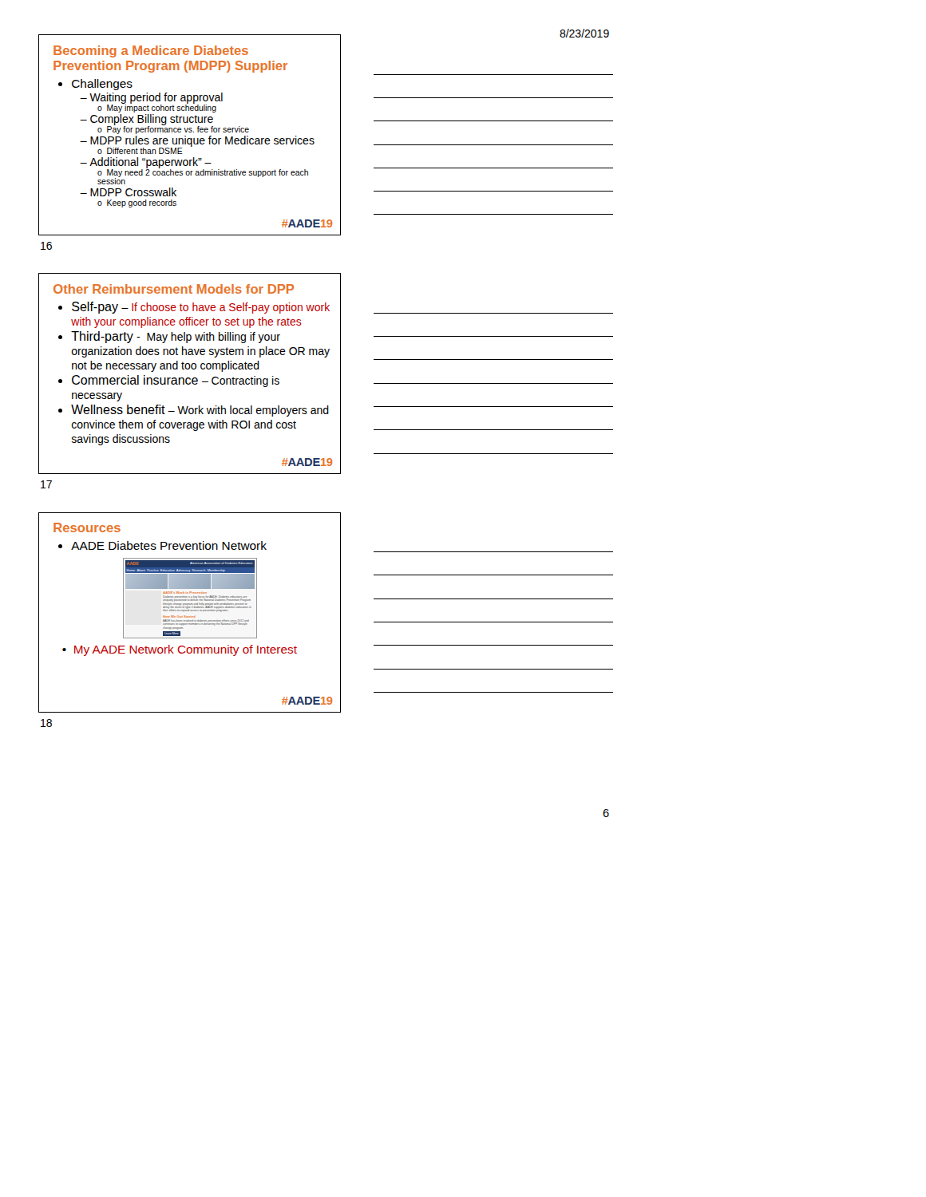8/23/2019
Becoming a Medicare Diabetes
Prevention Program (MDPP) Supplier
Challenges
Waiting period for approval
May impact cohort scheduling
Complex Billing structure
Pay for performance vs. fee for service
MDPP rules are unique for Medicare services
Different than DSME
Additional “paperwork” –
May need 2 coaches or administrative support for each session
MDPP Crosswalk
Keep good records
#AADE 19
16
Other Reimbursement Models for DPP
Self-pay – If choose to have a Self-pay option work with your compliance officer to set up the rates
Third-party - May help with billing if your organization does not have system in place OR may not be necessary and too complicated
Commercial insurance – Contracting is necessary
Wellness benefit – Work with local employers and convince them of coverage with ROI and cost savings discussions
#AADE 19
17
Resources
AADE Diabetes Prevention Network
AADE American Association of Diabetes Educators
Home About Practice Education Advocacy Research Membership
AADE's Work in Prevention
Diabetes prevention is a key focus for AADE. Diabetes educators are uniquely positioned to deliver the National Diabetes Prevention Program lifestyle change program and help people with prediabetes prevent or delay the onset of type 2 diabetes. AADE supports diabetes educators in their efforts to expand access to prevention programs.
How We Got Started
AADE has been involved in diabetes prevention efforts since 2012 and continues to support members in delivering the National DPP lifestyle change program.
Learn More
My AADE Network Community of Interest
#AADE 19
18
6